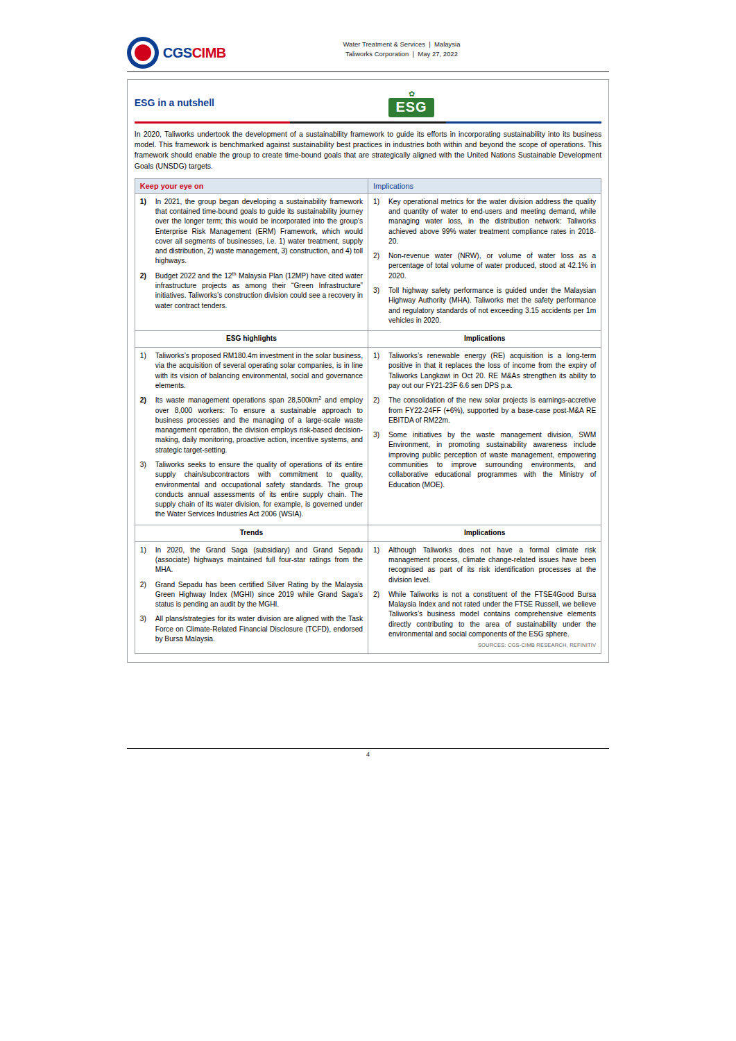CGSCIMB
Water Treatment & Services | Malaysia
Taliworks Corporation | May 27, 2022
ESG in a nutshell
✿
ESG
In 2020, Taliworks undertook the development of a sustainability framework to guide its efforts in incorporating sustainability into its business model. This framework is benchmarked against sustainability best practices in industries both within and beyond the scope of operations. This framework should enable the group to create time-bound goals that are strategically aligned with the United Nations Sustainable Development Goals (UNSDG) targets.
| Keep your eye on | Implications |
| --- | --- |
| In 2021, the group began developing a sustainability framework that contained time-bound goals to guide its sustainability journey over the longer term; this would be incorporated into the group’s Enterprise Risk Management (ERM) Framework, which would cover all segments of businesses, i.e. 1) water treatment, supply and distribution, 2) waste management, 3) construction, and 4) toll highways. Budget 2022 and the 12 th Malaysia Plan (12MP) have cited water infrastructure projects as among their “Green Infrastructure” initiatives. Taliworks’s construction division could see a recovery in water contract tenders. | Key operational metrics for the water division address the quality and quantity of water to end-users and meeting demand, while managing water loss, in the distribution network: Taliworks achieved above 99% water treatment compliance rates in 2018-20. Non-revenue water (NRW), or volume of water loss as a percentage of total volume of water produced, stood at 42.1% in 2020. Toll highway safety performance is guided under the Malaysian Highway Authority (MHA). Taliworks met the safety performance and regulatory standards of not exceeding 3.15 accidents per 1m vehicles in 2020. |
| ESG highlights | Implications |
| Taliworks’s proposed RM180.4m investment in the solar business, via the acquisition of several operating solar companies, is in line with its vision of balancing environmental, social and governance elements. Its waste management operations span 28,500km 2 and employ over 8,000 workers: To ensure a sustainable approach to business processes and the managing of a large-scale waste management operation, the division employs risk-based decision-making, daily monitoring, proactive action, incentive systems, and strategic target-setting. Taliworks seeks to ensure the quality of operations of its entire supply chain/subcontractors with commitment to quality, environmental and occupational safety standards. The group conducts annual assessments of its entire supply chain. The supply chain of its water division, for example, is governed under the Water Services Industries Act 2006 (WSIA). | Taliworks’s renewable energy (RE) acquisition is a long-term positive in that it replaces the loss of income from the expiry of Taliworks Langkawi in Oct 20. RE M&As strengthen its ability to pay out our FY21-23F 6.6 sen DPS p.a. The consolidation of the new solar projects is earnings-accretive from FY22-24FF (+6%), supported by a base-case post-M&A RE EBITDA of RM22m. Some initiatives by the waste management division, SWM Environment, in promoting sustainability awareness include improving public perception of waste management, empowering communities to improve surrounding environments, and collaborative educational programmes with the Ministry of Education (MOE). |
| Trends | Implications |
| In 2020, the Grand Saga (subsidiary) and Grand Sepadu (associate) highways maintained full four-star ratings from the MHA. Grand Sepadu has been certified Silver Rating by the Malaysia Green Highway Index (MGHI) since 2019 while Grand Saga’s status is pending an audit by the MGHI. All plans/strategies for its water division are aligned with the Task Force on Climate-Related Financial Disclosure (TCFD), endorsed by Bursa Malaysia. | Although Taliworks does not have a formal climate risk management process, climate change-related issues have been recognised as part of its risk identification processes at the division level. While Taliworks is not a constituent of the FTSE4Good Bursa Malaysia Index and not rated under the FTSE Russell, we believe Taliworks’s business model contains comprehensive elements directly contributing to the area of sustainability under the environmental and social components of the ESG sphere. SOURCES: CGS-CIMB RESEARCH, REFINITIV |
4